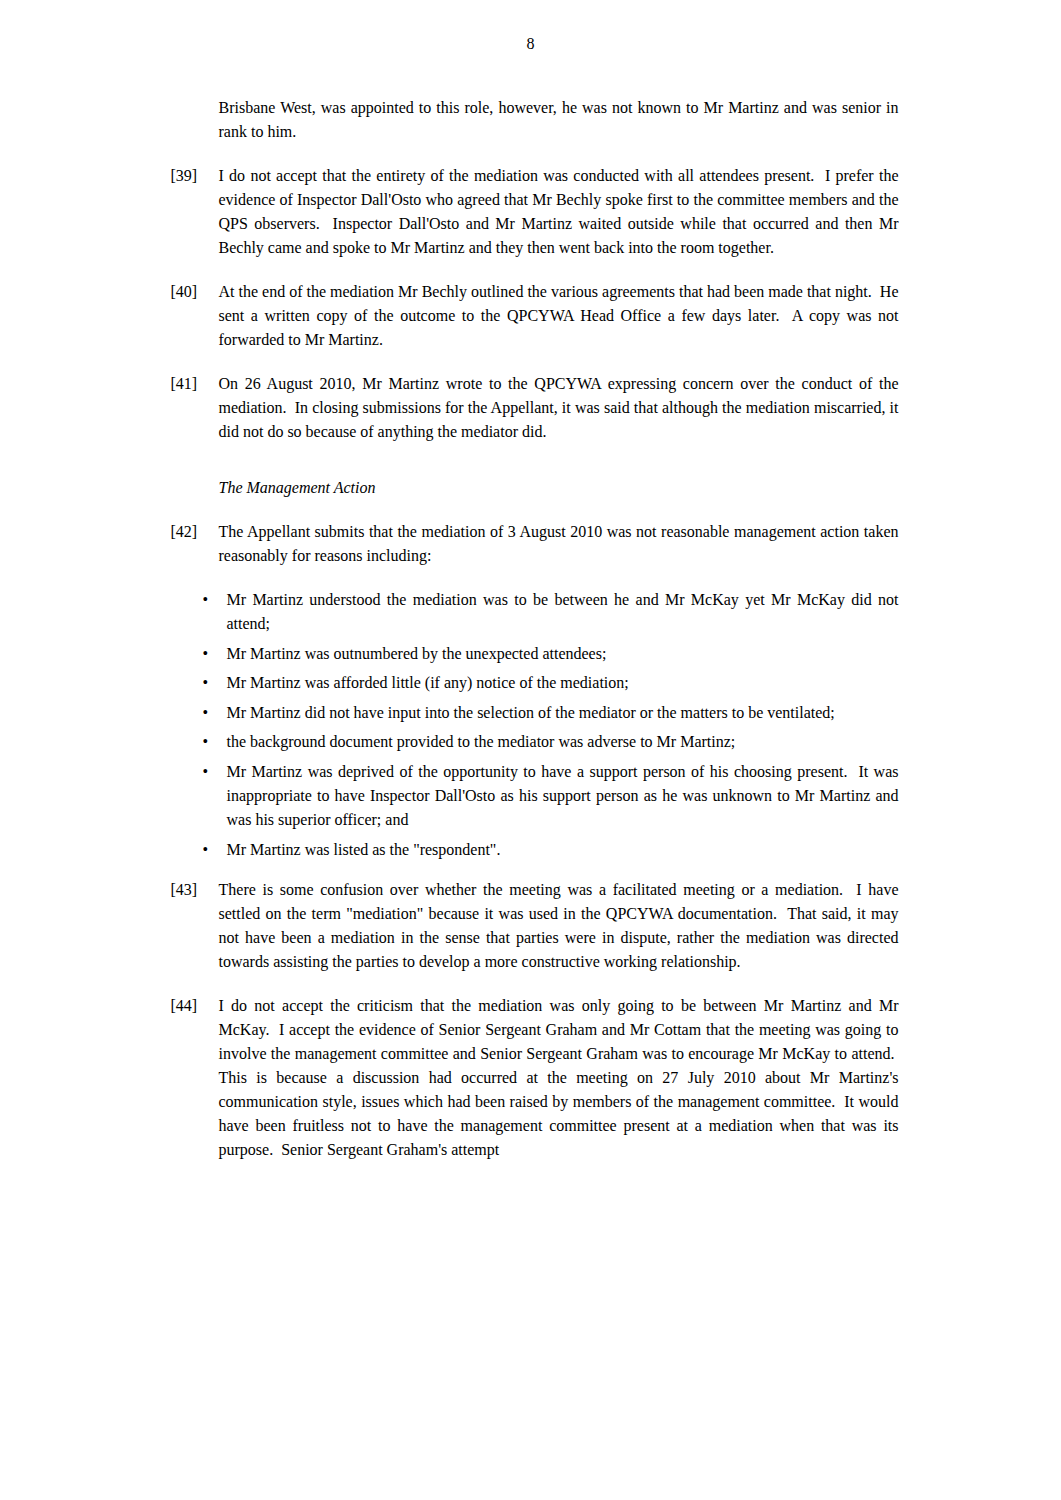8
Brisbane West, was appointed to this role, however, he was not known to Mr Martinz and was senior in rank to him.
[39]
I do not accept that the entirety of the mediation was conducted with all attendees present. I prefer the evidence of Inspector Dall'Osto who agreed that Mr Bechly spoke first to the committee members and the QPS observers. Inspector Dall'Osto and Mr Martinz waited outside while that occurred and then Mr Bechly came and spoke to Mr Martinz and they then went back into the room together.
[40]
At the end of the mediation Mr Bechly outlined the various agreements that had been made that night. He sent a written copy of the outcome to the QPCYWA Head Office a few days later. A copy was not forwarded to Mr Martinz.
[41]
On 26 August 2010, Mr Martinz wrote to the QPCYWA expressing concern over the conduct of the mediation. In closing submissions for the Appellant, it was said that although the mediation miscarried, it did not do so because of anything the mediator did.
The Management Action
[42]
The Appellant submits that the mediation of 3 August 2010 was not reasonable management action taken reasonably for reasons including:
Mr Martinz understood the mediation was to be between he and Mr McKay yet Mr McKay did not attend;
Mr Martinz was outnumbered by the unexpected attendees;
Mr Martinz was afforded little (if any) notice of the mediation;
Mr Martinz did not have input into the selection of the mediator or the matters to be ventilated;
the background document provided to the mediator was adverse to Mr Martinz;
Mr Martinz was deprived of the opportunity to have a support person of his choosing present. It was inappropriate to have Inspector Dall'Osto as his support person as he was unknown to Mr Martinz and was his superior officer; and
Mr Martinz was listed as the "respondent".
[43]
There is some confusion over whether the meeting was a facilitated meeting or a mediation. I have settled on the term "mediation" because it was used in the QPCYWA documentation. That said, it may not have been a mediation in the sense that parties were in dispute, rather the mediation was directed towards assisting the parties to develop a more constructive working relationship.
[44]
I do not accept the criticism that the mediation was only going to be between Mr Martinz and Mr McKay. I accept the evidence of Senior Sergeant Graham and Mr Cottam that the meeting was going to involve the management committee and Senior Sergeant Graham was to encourage Mr McKay to attend. This is because a discussion had occurred at the meeting on 27 July 2010 about Mr Martinz's communication style, issues which had been raised by members of the management committee. It would have been fruitless not to have the management committee present at a mediation when that was its purpose. Senior Sergeant Graham's attempt